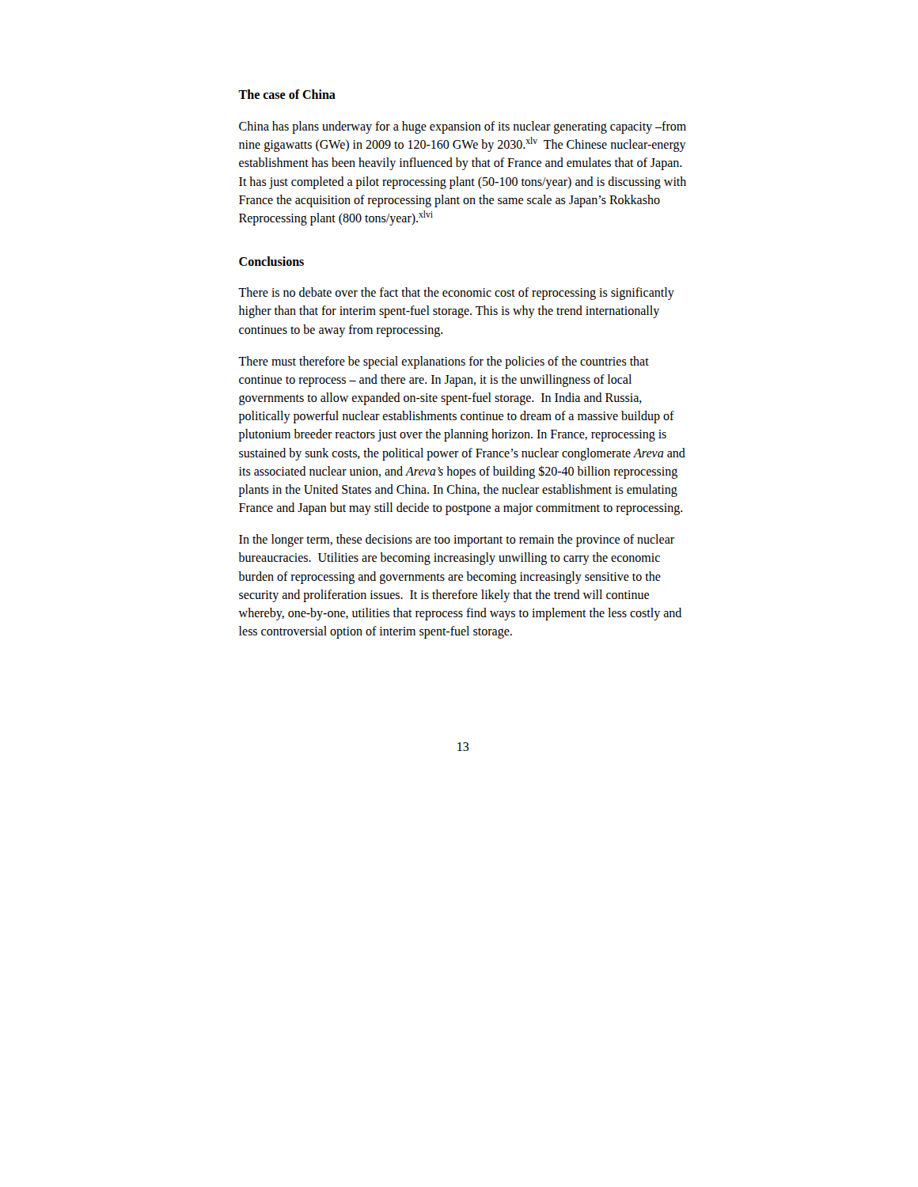The case of China
China has plans underway for a huge expansion of its nuclear generating capacity –from nine gigawatts (GWe) in 2009 to 120-160 GWe by 2030.xlv The Chinese nuclear-energy establishment has been heavily influenced by that of France and emulates that of Japan. It has just completed a pilot reprocessing plant (50-100 tons/year) and is discussing with France the acquisition of reprocessing plant on the same scale as Japan’s Rokkasho Reprocessing plant (800 tons/year).xlvi
Conclusions
There is no debate over the fact that the economic cost of reprocessing is significantly higher than that for interim spent-fuel storage. This is why the trend internationally continues to be away from reprocessing.
There must therefore be special explanations for the policies of the countries that continue to reprocess – and there are. In Japan, it is the unwillingness of local governments to allow expanded on-site spent-fuel storage. In India and Russia, politically powerful nuclear establishments continue to dream of a massive buildup of plutonium breeder reactors just over the planning horizon. In France, reprocessing is sustained by sunk costs, the political power of France’s nuclear conglomerate Areva and its associated nuclear union, and Areva’s hopes of building $20-40 billion reprocessing plants in the United States and China. In China, the nuclear establishment is emulating France and Japan but may still decide to postpone a major commitment to reprocessing.
In the longer term, these decisions are too important to remain the province of nuclear bureaucracies. Utilities are becoming increasingly unwilling to carry the economic burden of reprocessing and governments are becoming increasingly sensitive to the security and proliferation issues. It is therefore likely that the trend will continue whereby, one-by-one, utilities that reprocess find ways to implement the less costly and less controversial option of interim spent-fuel storage.
13